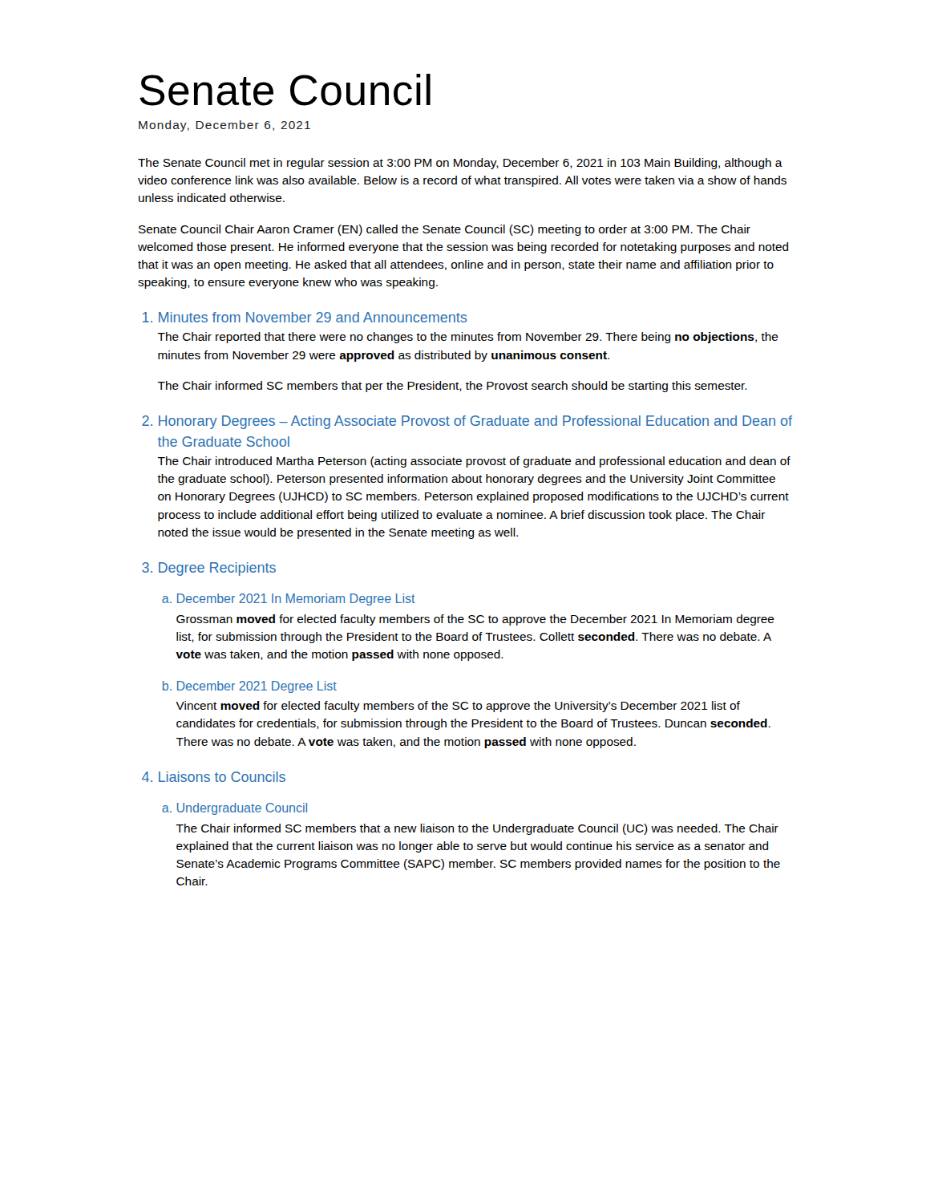Senate Council
Monday, December 6, 2021
The Senate Council met in regular session at 3:00 PM on Monday, December 6, 2021 in 103 Main Building, although a video conference link was also available. Below is a record of what transpired. All votes were taken via a show of hands unless indicated otherwise.
Senate Council Chair Aaron Cramer (EN) called the Senate Council (SC) meeting to order at 3:00 PM. The Chair welcomed those present. He informed everyone that the session was being recorded for notetaking purposes and noted that it was an open meeting. He asked that all attendees, online and in person, state their name and affiliation prior to speaking, to ensure everyone knew who was speaking.
Minutes from November 29 and Announcements
The Chair reported that there were no changes to the minutes from November 29. There being no objections, the minutes from November 29 were approved as distributed by unanimous consent.
The Chair informed SC members that per the President, the Provost search should be starting this semester.
Honorary Degrees – Acting Associate Provost of Graduate and Professional Education and Dean of the Graduate School
The Chair introduced Martha Peterson (acting associate provost of graduate and professional education and dean of the graduate school). Peterson presented information about honorary degrees and the University Joint Committee on Honorary Degrees (UJHCD) to SC members. Peterson explained proposed modifications to the UJCHD’s current process to include additional effort being utilized to evaluate a nominee. A brief discussion took place. The Chair noted the issue would be presented in the Senate meeting as well.
Degree Recipients
December 2021 In Memoriam Degree List
Grossman moved for elected faculty members of the SC to approve the December 2021 In Memoriam degree list, for submission through the President to the Board of Trustees. Collett seconded. There was no debate. A vote was taken, and the motion passed with none opposed.
December 2021 Degree List
Vincent moved for elected faculty members of the SC to approve the University’s December 2021 list of candidates for credentials, for submission through the President to the Board of Trustees. Duncan seconded. There was no debate. A vote was taken, and the motion passed with none opposed.
Liaisons to Councils
Undergraduate Council
The Chair informed SC members that a new liaison to the Undergraduate Council (UC) was needed. The Chair explained that the current liaison was no longer able to serve but would continue his service as a senator and Senate’s Academic Programs Committee (SAPC) member. SC members provided names for the position to the Chair.